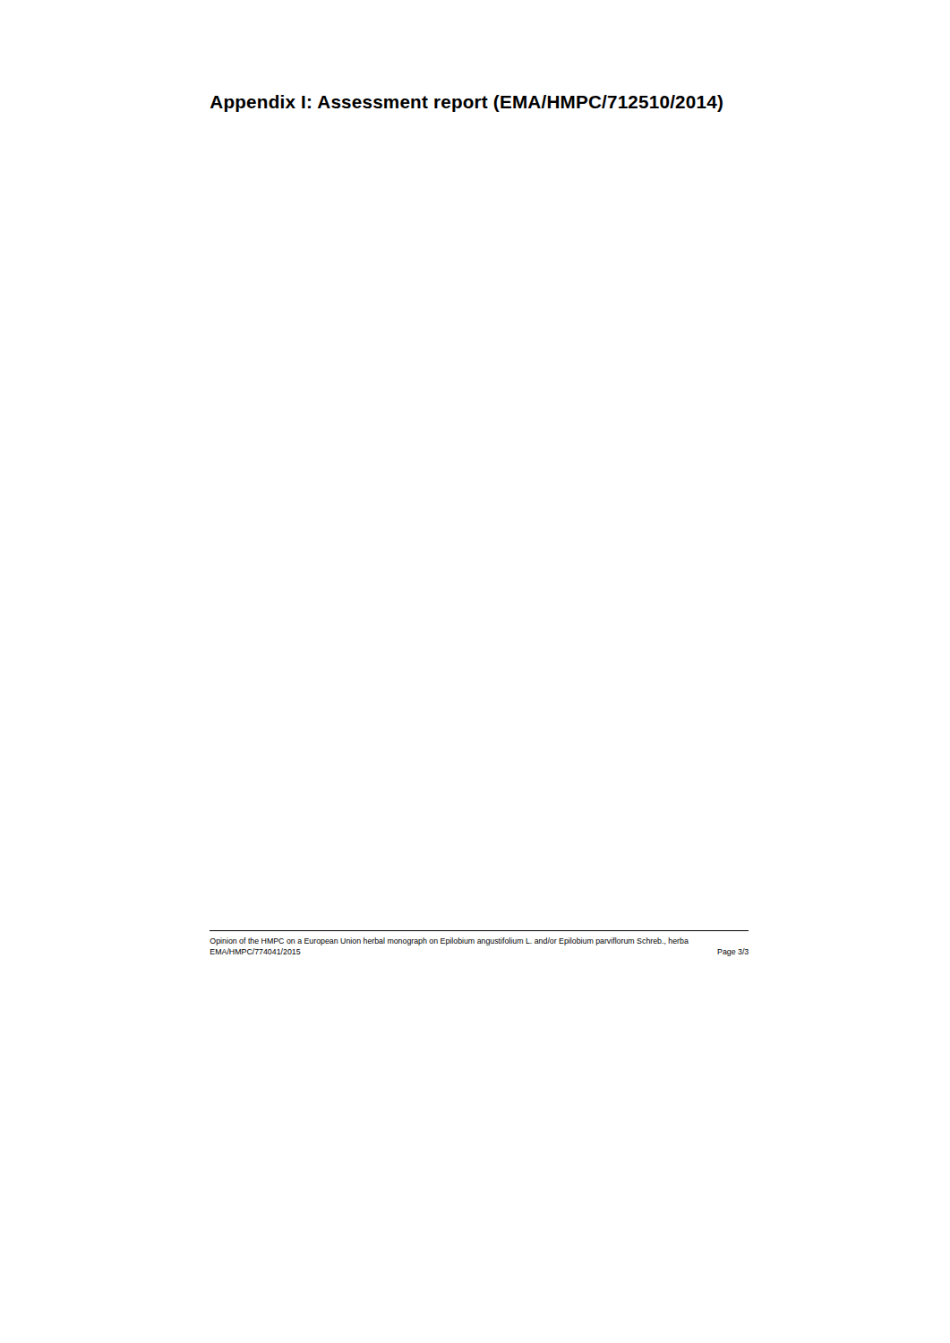Appendix I: Assessment report (EMA/HMPC/712510/2014)
Opinion of the HMPC on a European Union herbal monograph on Epilobium angustifolium L. and/or Epilobium parviflorum Schreb., herba
EMA/HMPC/774041/2015
Page 3/3